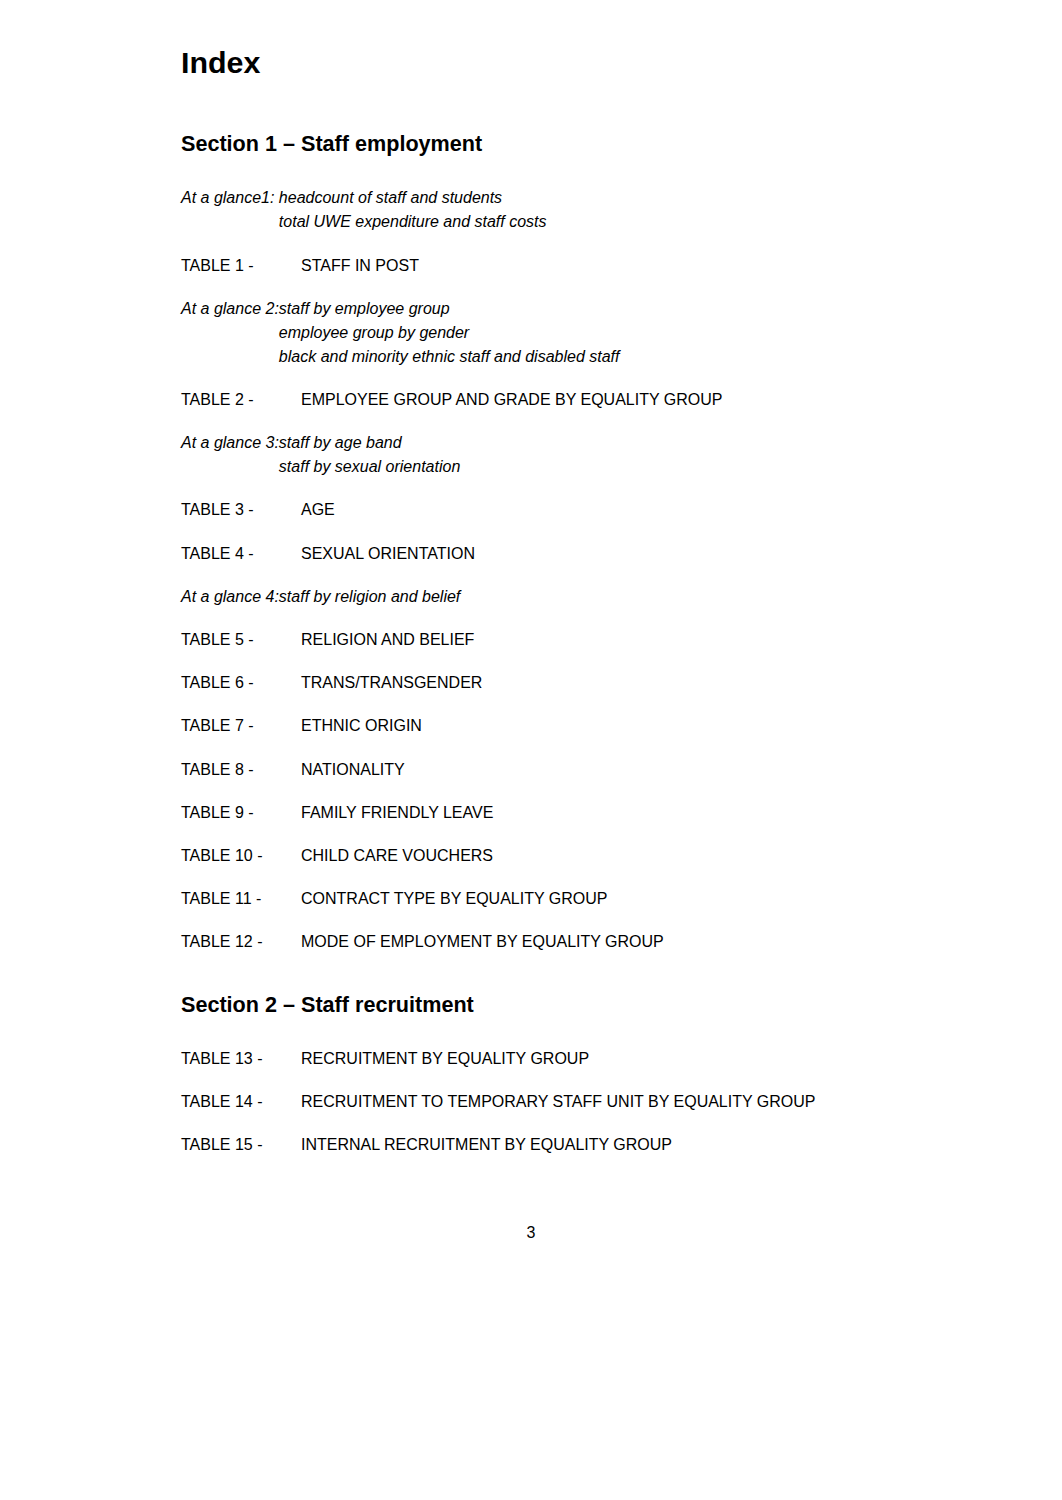Index
Section 1 – Staff employment
At a glance1: headcount of staff and students
total UWE expenditure and staff costs
TABLE 1 -STAFF IN POST
At a glance 2:staff by employee group
employee group by gender
black and minority ethnic staff and disabled staff
TABLE 2 -EMPLOYEE GROUP AND GRADE BY EQUALITY GROUP
At a glance 3:staff by age band
staff by sexual orientation
TABLE 3 -AGE
TABLE 4 -SEXUAL ORIENTATION
At a glance 4:staff by religion and belief
TABLE 5 -RELIGION AND BELIEF
TABLE 6 -TRANS/TRANSGENDER
TABLE 7 -ETHNIC ORIGIN
TABLE 8 -NATIONALITY
TABLE 9 -FAMILY FRIENDLY LEAVE
TABLE 10 -CHILD CARE VOUCHERS
TABLE 11 -CONTRACT TYPE BY EQUALITY GROUP
TABLE 12 -MODE OF EMPLOYMENT BY EQUALITY GROUP
Section 2 – Staff recruitment
TABLE 13 -RECRUITMENT BY EQUALITY GROUP
TABLE 14 -RECRUITMENT TO TEMPORARY STAFF UNIT BY EQUALITY GROUP
TABLE 15 -INTERNAL RECRUITMENT BY EQUALITY GROUP
3